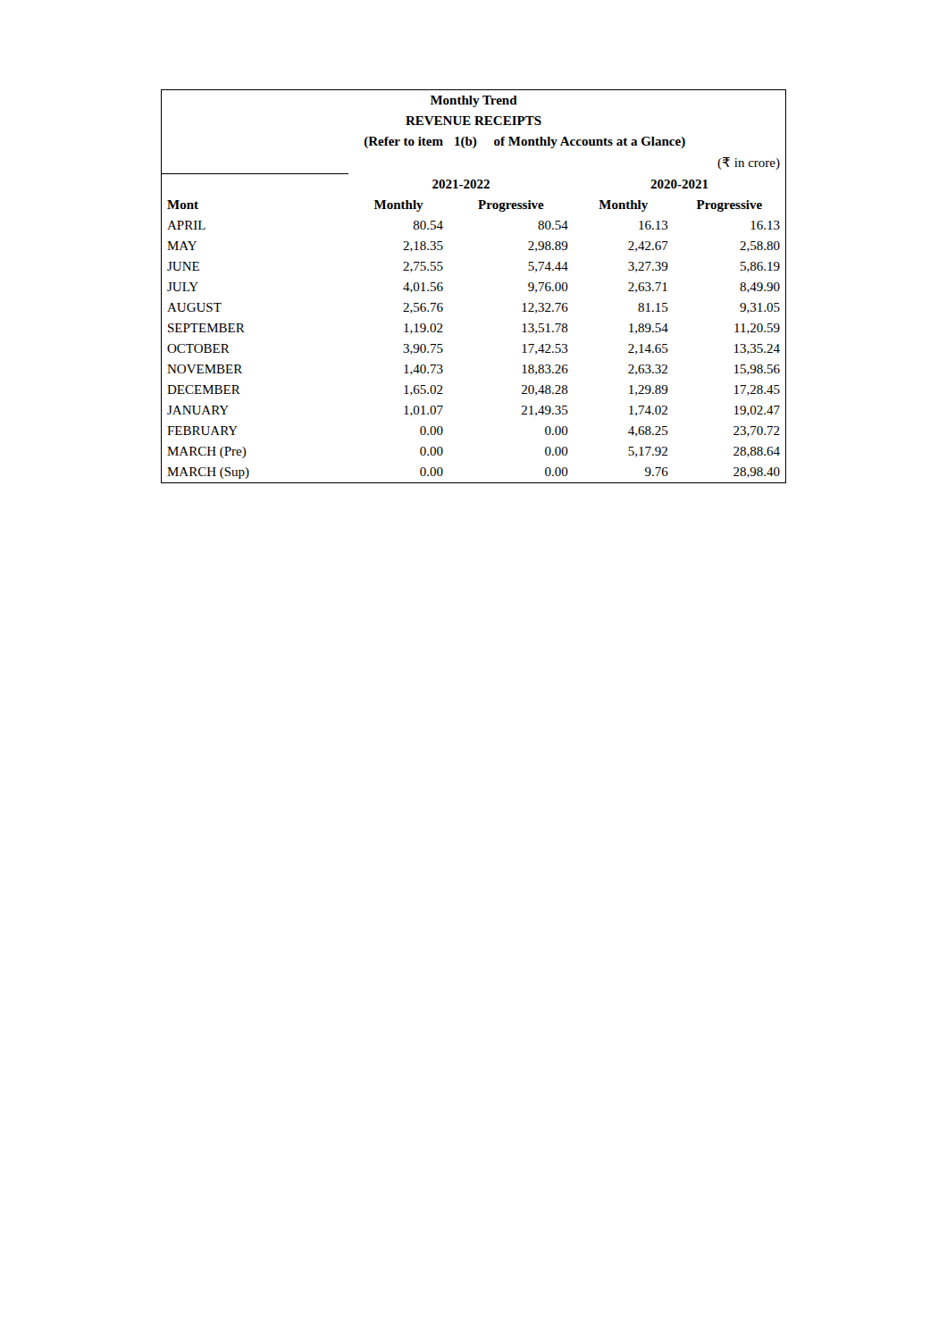| Monthly Trend |
| REVENUE RECEIPTS |
| (Refer to item | 1(b) of Monthly Accounts at a Glance) |
| (₹ in crore) |
| | 2021-2022 | 2020-2021 |
| Mont | Monthly | Progressive | Monthly | Progressive |
| APRIL | 80.54 | 80.54 | 16.13 | 16.13 |
| MAY | 2,18.35 | 2,98.89 | 2,42.67 | 2,58.80 |
| JUNE | 2,75.55 | 5,74.44 | 3,27.39 | 5,86.19 |
| JULY | 4,01.56 | 9,76.00 | 2,63.71 | 8,49.90 |
| AUGUST | 2,56.76 | 12,32.76 | 81.15 | 9,31.05 |
| SEPTEMBER | 1,19.02 | 13,51.78 | 1,89.54 | 11,20.59 |
| OCTOBER | 3,90.75 | 17,42.53 | 2,14.65 | 13,35.24 |
| NOVEMBER | 1,40.73 | 18,83.26 | 2,63.32 | 15,98.56 |
| DECEMBER | 1,65.02 | 20,48.28 | 1,29.89 | 17,28.45 |
| JANUARY | 1,01.07 | 21,49.35 | 1,74.02 | 19,02.47 |
| FEBRUARY | 0.00 | 0.00 | 4,68.25 | 23,70.72 |
| MARCH (Pre) | 0.00 | 0.00 | 5,17.92 | 28,88.64 |
| MARCH (Sup) | 0.00 | 0.00 | 9.76 | 28,98.40 |